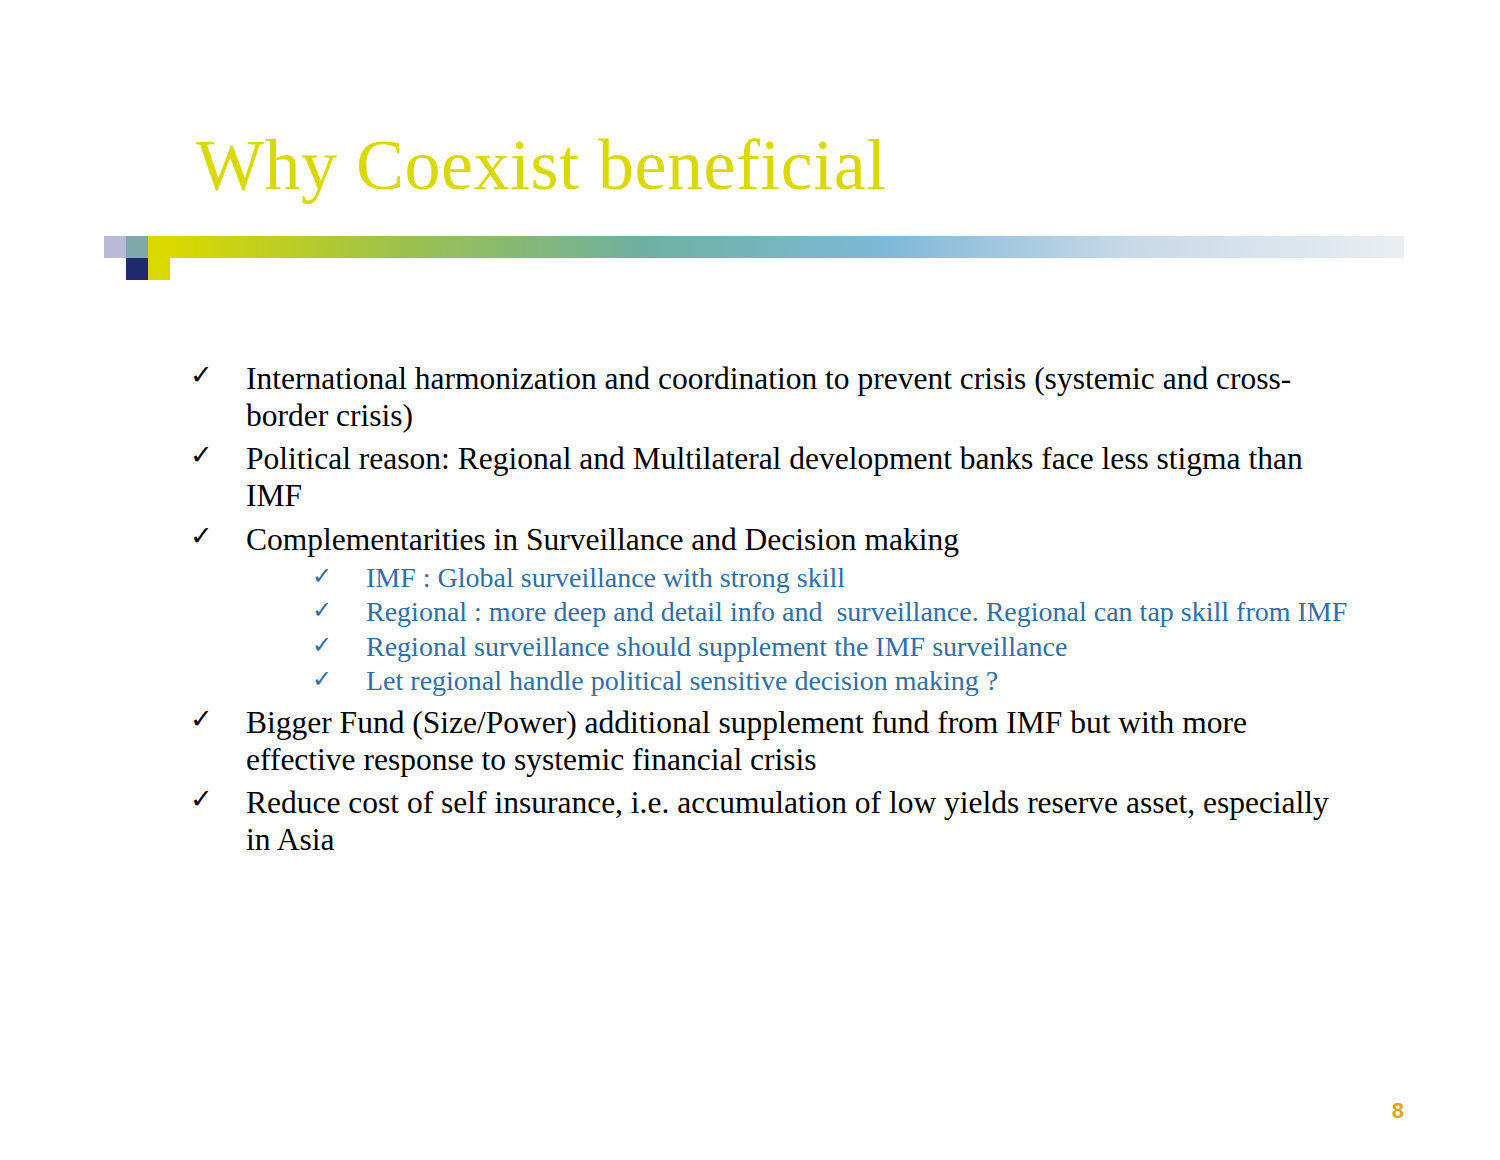Why Coexist beneficial
International harmonization and coordination to prevent crisis (systemic and cross-border crisis)
Political reason: Regional and Multilateral development banks face less stigma than IMF
Complementarities in Surveillance and Decision making
IMF : Global surveillance with strong skill
Regional : more deep and detail info and surveillance. Regional can tap skill from IMF
Regional surveillance should supplement the IMF surveillance
Let regional handle political sensitive decision making ?
Bigger Fund (Size/Power) additional supplement fund from IMF but with more effective response to systemic financial crisis
Reduce cost of self insurance, i.e. accumulation of low yields reserve asset, especially in Asia
8